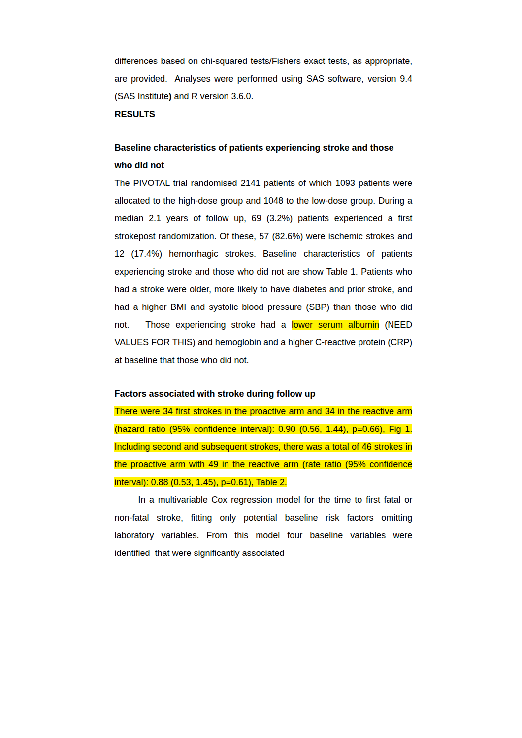differences based on chi-squared tests/Fishers exact tests, as appropriate, are provided. Analyses were performed using SAS software, version 9.4 (SAS Institute) and R version 3.6.0.
RESULTS
Baseline characteristics of patients experiencing stroke and those who did not
The PIVOTAL trial randomised 2141 patients of which 1093 patients were allocated to the high-dose group and 1048 to the low-dose group. During a median 2.1 years of follow up, 69 (3.2%) patients experienced a first strokepost randomization. Of these, 57 (82.6%) were ischemic strokes and 12 (17.4%) hemorrhagic strokes. Baseline characteristics of patients experiencing stroke and those who did not are show Table 1. Patients who had a stroke were older, more likely to have diabetes and prior stroke, and had a higher BMI and systolic blood pressure (SBP) than those who did not. Those experiencing stroke had a lower serum albumin (NEED VALUES FOR THIS) and hemoglobin and a higher C-reactive protein (CRP) at baseline that those who did not.
Factors associated with stroke during follow up
There were 34 first strokes in the proactive arm and 34 in the reactive arm (hazard ratio (95% confidence interval): 0.90 (0.56, 1.44), p=0.66), Fig 1. Including second and subsequent strokes, there was a total of 46 strokes in the proactive arm with 49 in the reactive arm (rate ratio (95% confidence interval): 0.88 (0.53, 1.45), p=0.61), Table 2.
In a multivariable Cox regression model for the time to first fatal or non-fatal stroke, fitting only potential baseline risk factors omitting laboratory variables. From this model four baseline variables were identified that were significantly associated